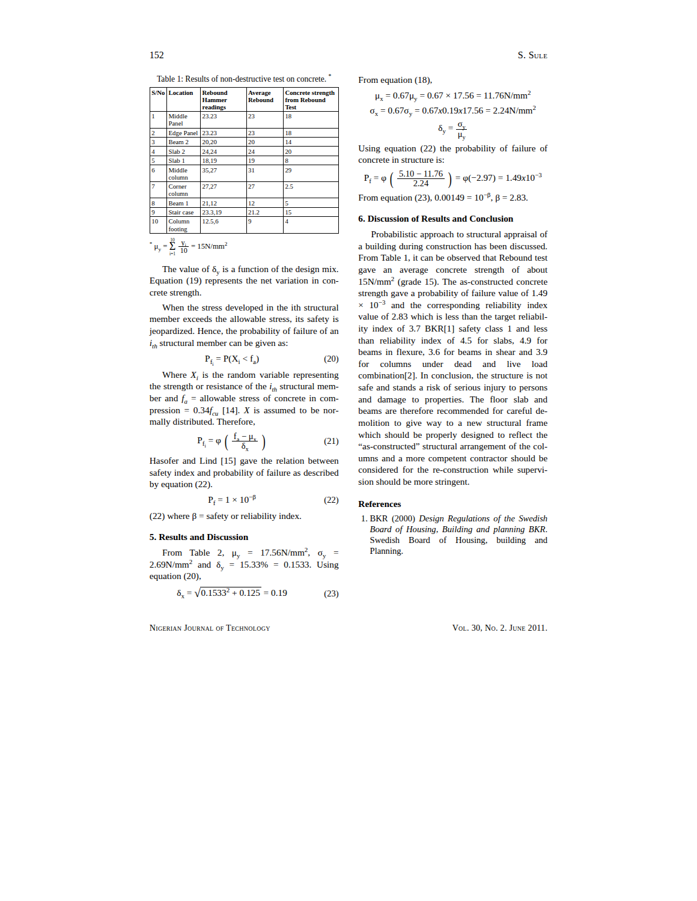152
S. Sule
Table 1: Results of non-destructive test on concrete. *
| S/No | Location | Rebound Hammer readings | Average Rebound | Concrete strength from Rebound Test |
| --- | --- | --- | --- | --- |
| 1 | Middle Panel | 23.23 | 23 | 18 |
| 2 | Edge Panel | 23.23 | 23 | 18 |
| 3 | Beam 2 | 20,20 | 20 | 14 |
| 4 | Slab 2 | 24,24 | 24 | 20 |
| 5 | Slab 1 | 18,19 | 19 | 8 |
| 6 | Middle column | 35,27 | 31 | 29 |
| 7 | Corner column | 27,27 | 27 | 2.5 |
| 8 | Beam 1 | 21,12 | 12 | 5 |
| 9 | Stair case | 23.3,19 | 21.2 | 15 |
| 10 | Column footing | 12.5,6 | 9 | 4 |
* μy = 10 Σi=1 yi 10 = 15N/mm2
The value of δy is a function of the design mix. Equation (19) represents the net variation in concrete strength.
When the stress developed in the ith structural member exceeds the allowable stress, its safety is jeopardized. Hence, the probability of failure of an ith structural member can be given as:
Pfi = P(Xi < fa)
(20)
Where Xi is the random variable representing the strength or resistance of the ith structural member and fa = allowable stress of concrete in compression = 0.34fcu [14]. X is assumed to be normally distributed. Therefore,
Pfi = φ ( fa − μx δx )
(21)
Hasofer and Lind [15] gave the relation between safety index and probability of failure as described by equation (22).
Pf = 1 × 10−β
(22)
(22) where β = safety or reliability index.
5. Results and Discussion
From Table 2, μy = 17.56N/mm2, σy = 2.69N/mm2 and δy = 15.33% = 0.1533. Using equation (20),
δx = √0.15332 + 0.125 = 0.19
(23)
From equation (18),
μx = 0.67μy = 0.67 × 17.56 = 11.76N/mm2
σx = 0.67σy = 0.67x0.19x17.56 = 2.24N/mm2
δy = σy μy
Using equation (22) the probability of failure of concrete in structure is:
Pf = φ ( 5.10 − 11.762.24 ) = φ(−2.97) = 1.49x10−3
From equation (23), 0.00149 = 10−β, β = 2.83.
6. Discussion of Results and Conclusion
Probabilistic approach to structural appraisal of a building during construction has been discussed. From Table 1, it can be observed that Rebound test gave an average concrete strength of about 15N/mm2 (grade 15). The as-constructed concrete strength gave a probability of failure value of 1.49 × 10−3 and the corresponding reliability index value of 2.83 which is less than the target reliability index of 3.7 BKR[1] safety class 1 and less than reliability index of 4.5 for slabs, 4.9 for beams in flexure, 3.6 for beams in shear and 3.9 for columns under dead and live load combination[2]. In conclusion, the structure is not safe and stands a risk of serious injury to persons and damage to properties. The floor slab and beams are therefore recommended for careful demolition to give way to a new structural frame which should be properly designed to reflect the “as-constructed” structural arrangement of the columns and a more competent contractor should be considered for the re-construction while supervision should be more stringent.
References
BKR (2000) Design Regulations of the Swedish Board of Housing, Building and planning BKR. Swedish Board of Housing, building and Planning.
Nigerian Journal of Technology
Vol. 30, No. 2. June 2011.